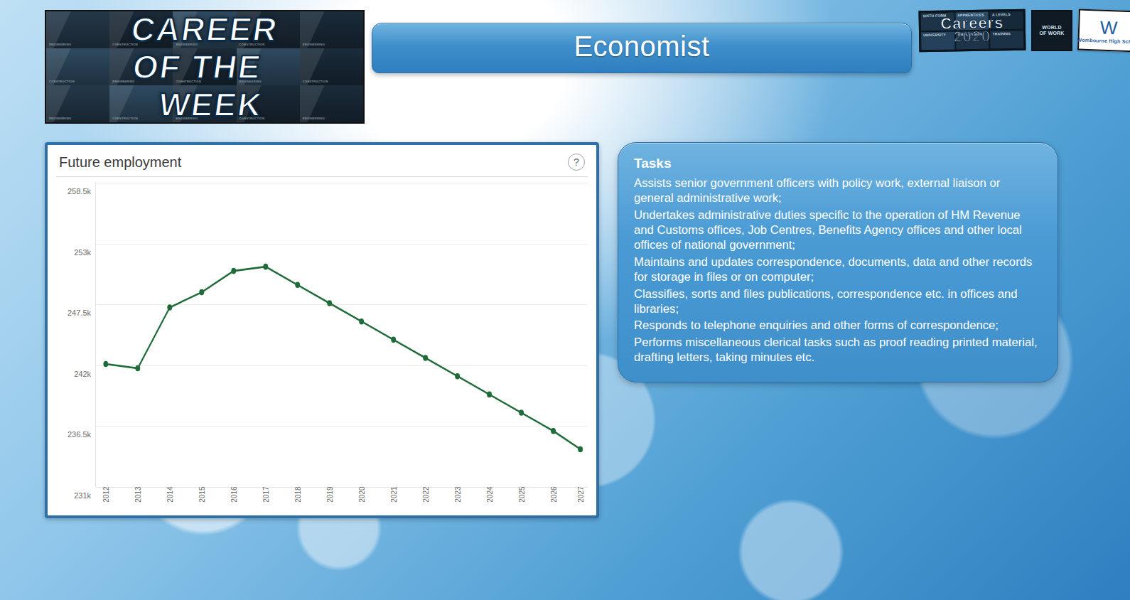Engineering
Construction
Engineering
Construction
Engineering
Construction
Engineering
Construction
Engineering
Construction
Engineering
Construction
Engineering
Construction
Engineering
CAREER OF THE WEEK
Economist
Sixth Form
Apprentices
A Levels
University
Employment
Training
Careers 2020
World
of Work
W
Wombourne High School
Future employment
?
258.5k 253k 247.5k 242k 236.5k 231k
2012 2013 2014 2015 2016 2017 2018 2019 2020 2021 2022 2023 2024 2025 2026 2027
Tasks
Assists senior government officers with policy work, external liaison or general administrative work;
Undertakes administrative duties specific to the operation of HM Revenue and Customs offices, Job Centres, Benefits Agency offices and other local offices of national government;
Maintains and updates correspondence, documents, data and other records for storage in files or on computer;
Classifies, sorts and files publications, correspondence etc. in offices and libraries;
Responds to telephone enquiries and other forms of correspondence;
Performs miscellaneous clerical tasks such as proof reading printed material, drafting letters, taking minutes etc.